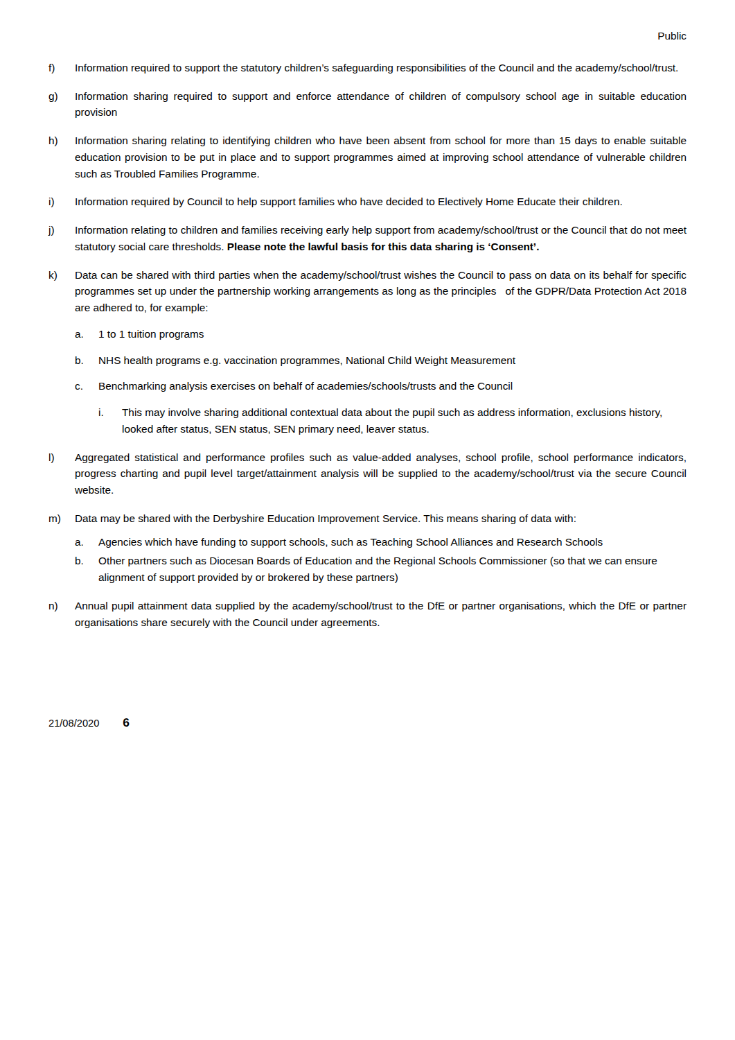Public
f) Information required to support the statutory children’s safeguarding responsibilities of the Council and the academy/school/trust.
g) Information sharing required to support and enforce attendance of children of compulsory school age in suitable education provision
h) Information sharing relating to identifying children who have been absent from school for more than 15 days to enable suitable education provision to be put in place and to support programmes aimed at improving school attendance of vulnerable children such as Troubled Families Programme.
i) Information required by Council to help support families who have decided to Electively Home Educate their children.
j) Information relating to children and families receiving early help support from academy/school/trust or the Council that do not meet statutory social care thresholds. Please note the lawful basis for this data sharing is ‘Consent’.
k) Data can be shared with third parties when the academy/school/trust wishes the Council to pass on data on its behalf for specific programmes set up under the partnership working arrangements as long as the principles of the GDPR/Data Protection Act 2018 are adhered to, for example:
a. 1 to 1 tuition programs
b. NHS health programs e.g. vaccination programmes, National Child Weight Measurement
c. Benchmarking analysis exercises on behalf of academies/schools/trusts and the Council
i. This may involve sharing additional contextual data about the pupil such as address information, exclusions history, looked after status, SEN status, SEN primary need, leaver status.
l) Aggregated statistical and performance profiles such as value-added analyses, school profile, school performance indicators, progress charting and pupil level target/attainment analysis will be supplied to the academy/school/trust via the secure Council website.
m) Data may be shared with the Derbyshire Education Improvement Service. This means sharing of data with:
a. Agencies which have funding to support schools, such as Teaching School Alliances and Research Schools
b. Other partners such as Diocesan Boards of Education and the Regional Schools Commissioner (so that we can ensure alignment of support provided by or brokered by these partners)
n) Annual pupil attainment data supplied by the academy/school/trust to the DfE or partner organisations, which the DfE or partner organisations share securely with the Council under agreements.
21/08/2020 6